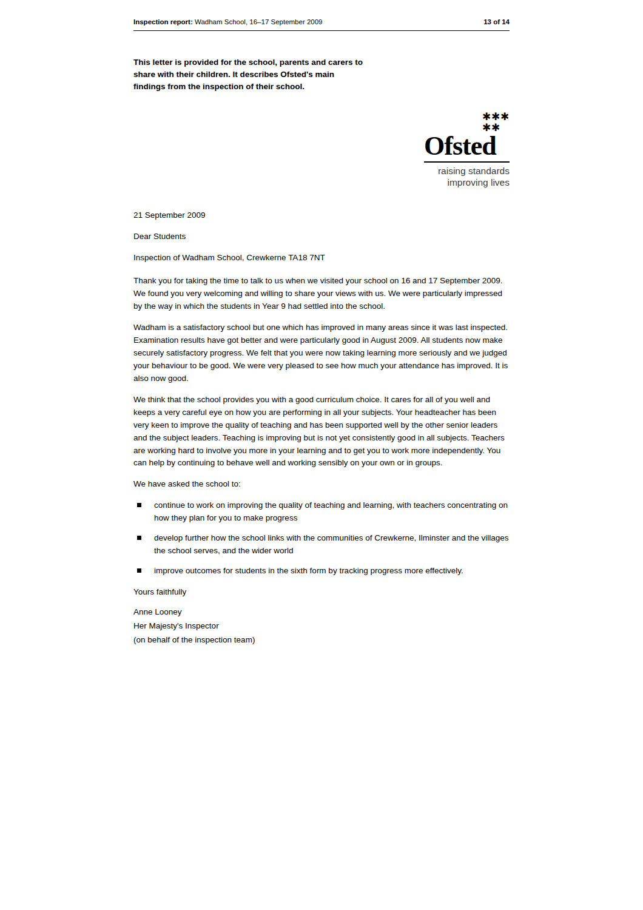Inspection report: Wadham School, 16–17 September 2009
13 of 14
This letter is provided for the school, parents and carers to share with their children. It describes Ofsted's main findings from the inspection of their school.
✱✱✱
✱✱
Ofsted
raising standards
improving lives
21 September 2009
Dear Students
Inspection of Wadham School, Crewkerne TA18 7NT
Thank you for taking the time to talk to us when we visited your school on 16 and 17 September 2009. We found you very welcoming and willing to share your views with us. We were particularly impressed by the way in which the students in Year 9 had settled into the school.
Wadham is a satisfactory school but one which has improved in many areas since it was last inspected. Examination results have got better and were particularly good in August 2009. All students now make securely satisfactory progress. We felt that you were now taking learning more seriously and we judged your behaviour to be good. We were very pleased to see how much your attendance has improved. It is also now good.
We think that the school provides you with a good curriculum choice. It cares for all of you well and keeps a very careful eye on how you are performing in all your subjects. Your headteacher has been very keen to improve the quality of teaching and has been supported well by the other senior leaders and the subject leaders. Teaching is improving but is not yet consistently good in all subjects. Teachers are working hard to involve you more in your learning and to get you to work more independently. You can help by continuing to behave well and working sensibly on your own or in groups.
We have asked the school to:
continue to work on improving the quality of teaching and learning, with teachers concentrating on how they plan for you to make progress
develop further how the school links with the communities of Crewkerne, Ilminster and the villages the school serves, and the wider world
improve outcomes for students in the sixth form by tracking progress more effectively.
Yours faithfully
Anne Looney
Her Majesty's Inspector
(on behalf of the inspection team)